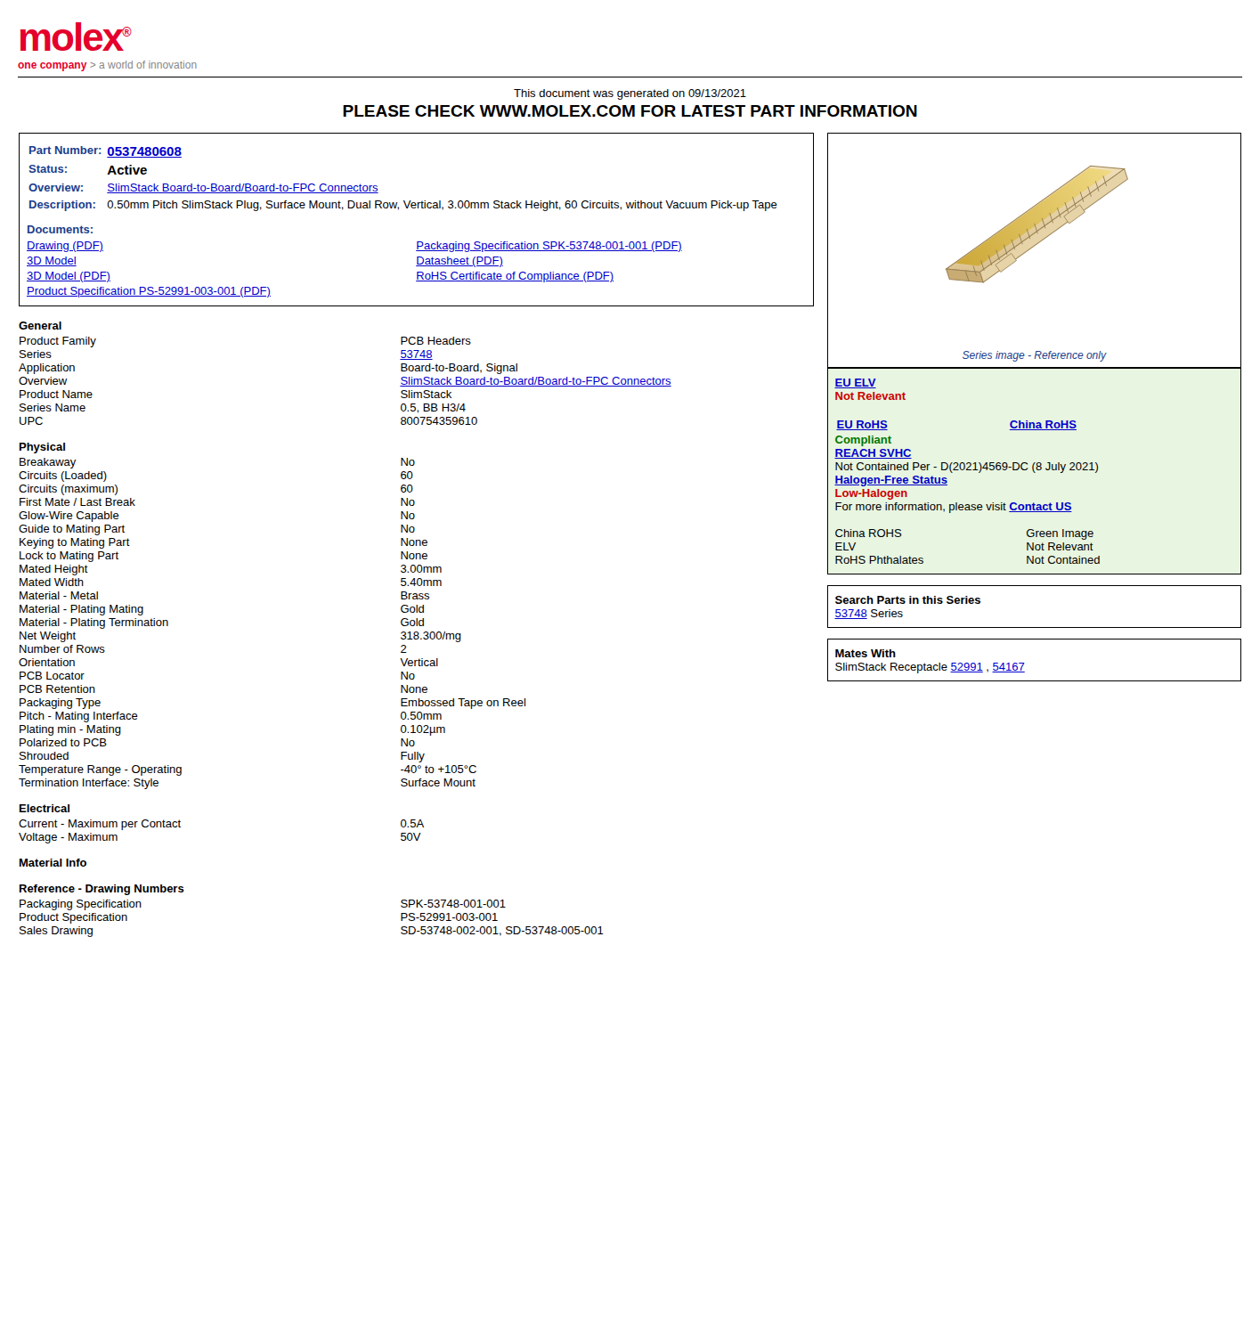molex®
one company > a world of innovation
This document was generated on 09/13/2021
PLEASE CHECK WWW.MOLEX.COM FOR LATEST PART INFORMATION
| / Part Number: / 0537480608 / / Status: / Active / / Overview: / SlimStack Board-to-Board/Board-to-FPC Connectors / / Description: / 0.50mm Pitch SlimStack Plug, Surface Mount, Dual Row, Vertical, 3.00mm Stack Height, 60 Circuits, without Vacuum Pick-up Tape / Documents: / Drawing (PDF) / Packaging Specification SPK-53748-001-001 (PDF) / / 3D Model / Datasheet (PDF) / / 3D Model (PDF) / RoHS Certificate of Compliance (PDF) / / Product Specification PS-52991-003-001 (PDF) / / General / Product Family / PCB Headers / / Series / 53748 / / Application / Board-to-Board, Signal / / Overview / SlimStack Board-to-Board/Board-to-FPC Connectors / / Product Name / SlimStack / / Series Name / 0.5, BB H3/4 / / UPC / 800754359610 / Physical / Breakaway / No / / Circuits (Loaded) / 60 / / Circuits (maximum) / 60 / / First Mate / Last Break / No / / Glow-Wire Capable / No / / Guide to Mating Part / No / / Keying to Mating Part / None / / Lock to Mating Part / None / / Mated Height / 3.00mm / / Mated Width / 5.40mm / / Material - Metal / Brass / / Material - Plating Mating / Gold / / Material - Plating Termination / Gold / / Net Weight / 318.300/mg / / Number of Rows / 2 / / Orientation / Vertical / / PCB Locator / No / / PCB Retention / None / / Packaging Type / Embossed Tape on Reel / / Pitch - Mating Interface / 0.50mm / / Plating min - Mating / 0.102µm / / Polarized to PCB / No / / Shrouded / Fully / / Temperature Range - Operating / -40° to +105°C / / Termination Interface: Style / Surface Mount / Electrical / Current - Maximum per Contact / 0.5A / / Voltage - Maximum / 50V / Material Info Reference - Drawing Numbers / Packaging Specification / SPK-53748-001-001 / / Product Specification / PS-52991-003-001 / / Sales Drawing / SD-53748-002-001, SD-53748-005-001 / | Series image - Reference only EU ELV Not Relevant / EU RoHS / China RoHS / Compliant REACH SVHC Not Contained Per - D(2021)4569-DC (8 July 2021) Halogen-Free Status Low-Halogen For more information, please visit Contact US / China ROHS / Green Image / / ELV / Not Relevant / / RoHS Phthalates / Not Contained / Search Parts in this Series 53748 Series Mates With SlimStack Receptacle 52991 , 54167 |